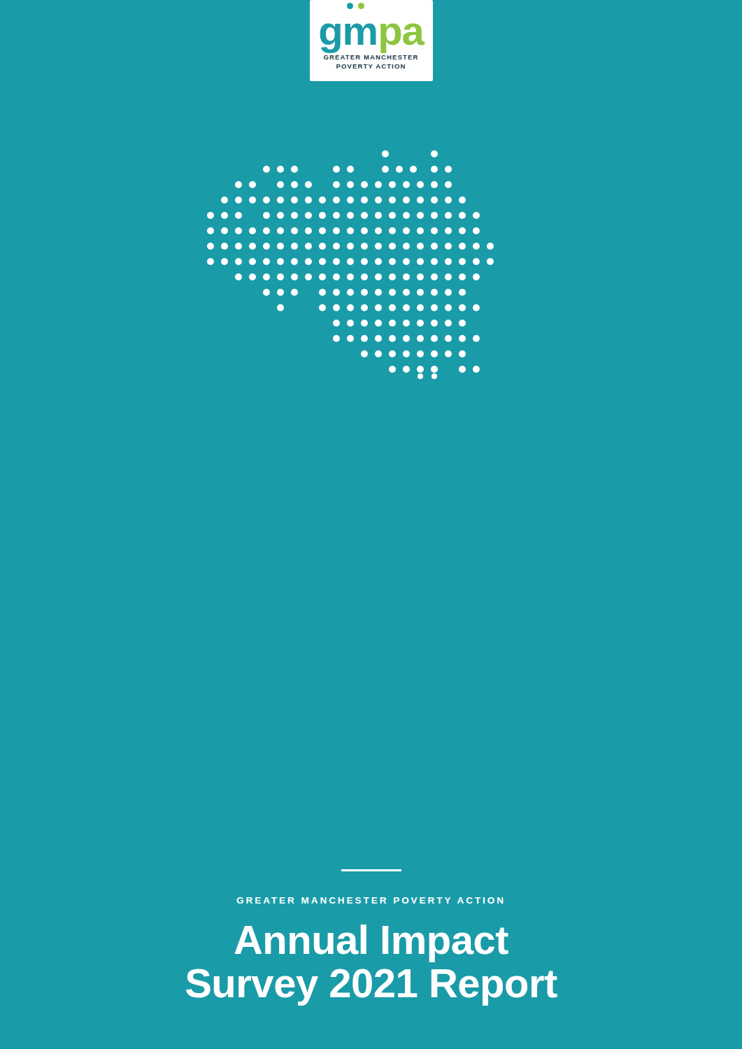gmpa
Greater Manchester
Poverty Action
Greater Manchester Poverty Action
Annual Impact Survey 2021 Report